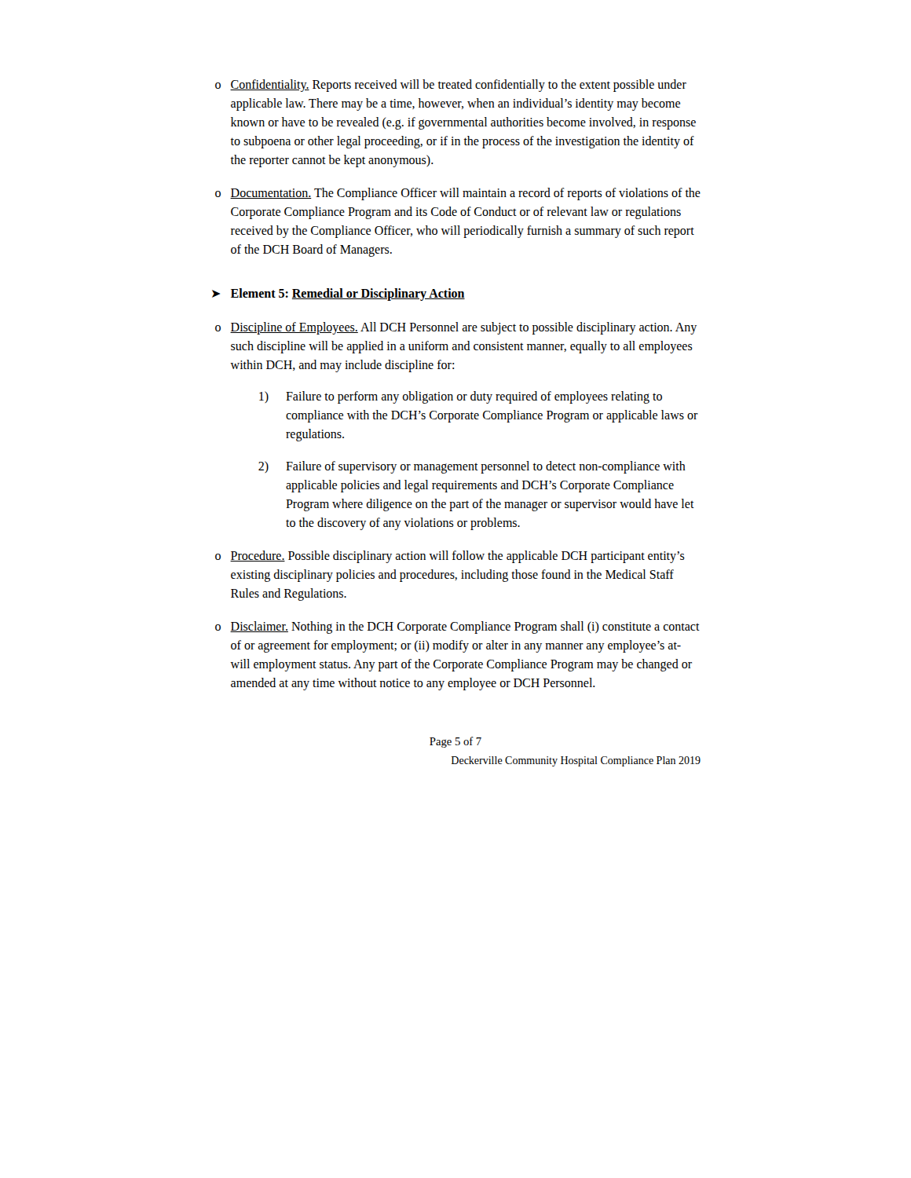Confidentiality. Reports received will be treated confidentially to the extent possible under applicable law. There may be a time, however, when an individual’s identity may become known or have to be revealed (e.g. if governmental authorities become involved, in response to subpoena or other legal proceeding, or if in the process of the investigation the identity of the reporter cannot be kept anonymous).
Documentation. The Compliance Officer will maintain a record of reports of violations of the Corporate Compliance Program and its Code of Conduct or of relevant law or regulations received by the Compliance Officer, who will periodically furnish a summary of such report of the DCH Board of Managers.
Element 5: Remedial or Disciplinary Action
Discipline of Employees. All DCH Personnel are subject to possible disciplinary action. Any such discipline will be applied in a uniform and consistent manner, equally to all employees within DCH, and may include discipline for:
Failure to perform any obligation or duty required of employees relating to compliance with the DCH’s Corporate Compliance Program or applicable laws or regulations.
Failure of supervisory or management personnel to detect non-compliance with applicable policies and legal requirements and DCH’s Corporate Compliance Program where diligence on the part of the manager or supervisor would have let to the discovery of any violations or problems.
Procedure. Possible disciplinary action will follow the applicable DCH participant entity’s existing disciplinary policies and procedures, including those found in the Medical Staff Rules and Regulations.
Disclaimer. Nothing in the DCH Corporate Compliance Program shall (i) constitute a contact of or agreement for employment; or (ii) modify or alter in any manner any employee’s at-will employment status. Any part of the Corporate Compliance Program may be changed or amended at any time without notice to any employee or DCH Personnel.
Page 5 of 7
Deckerville Community Hospital Compliance Plan 2019